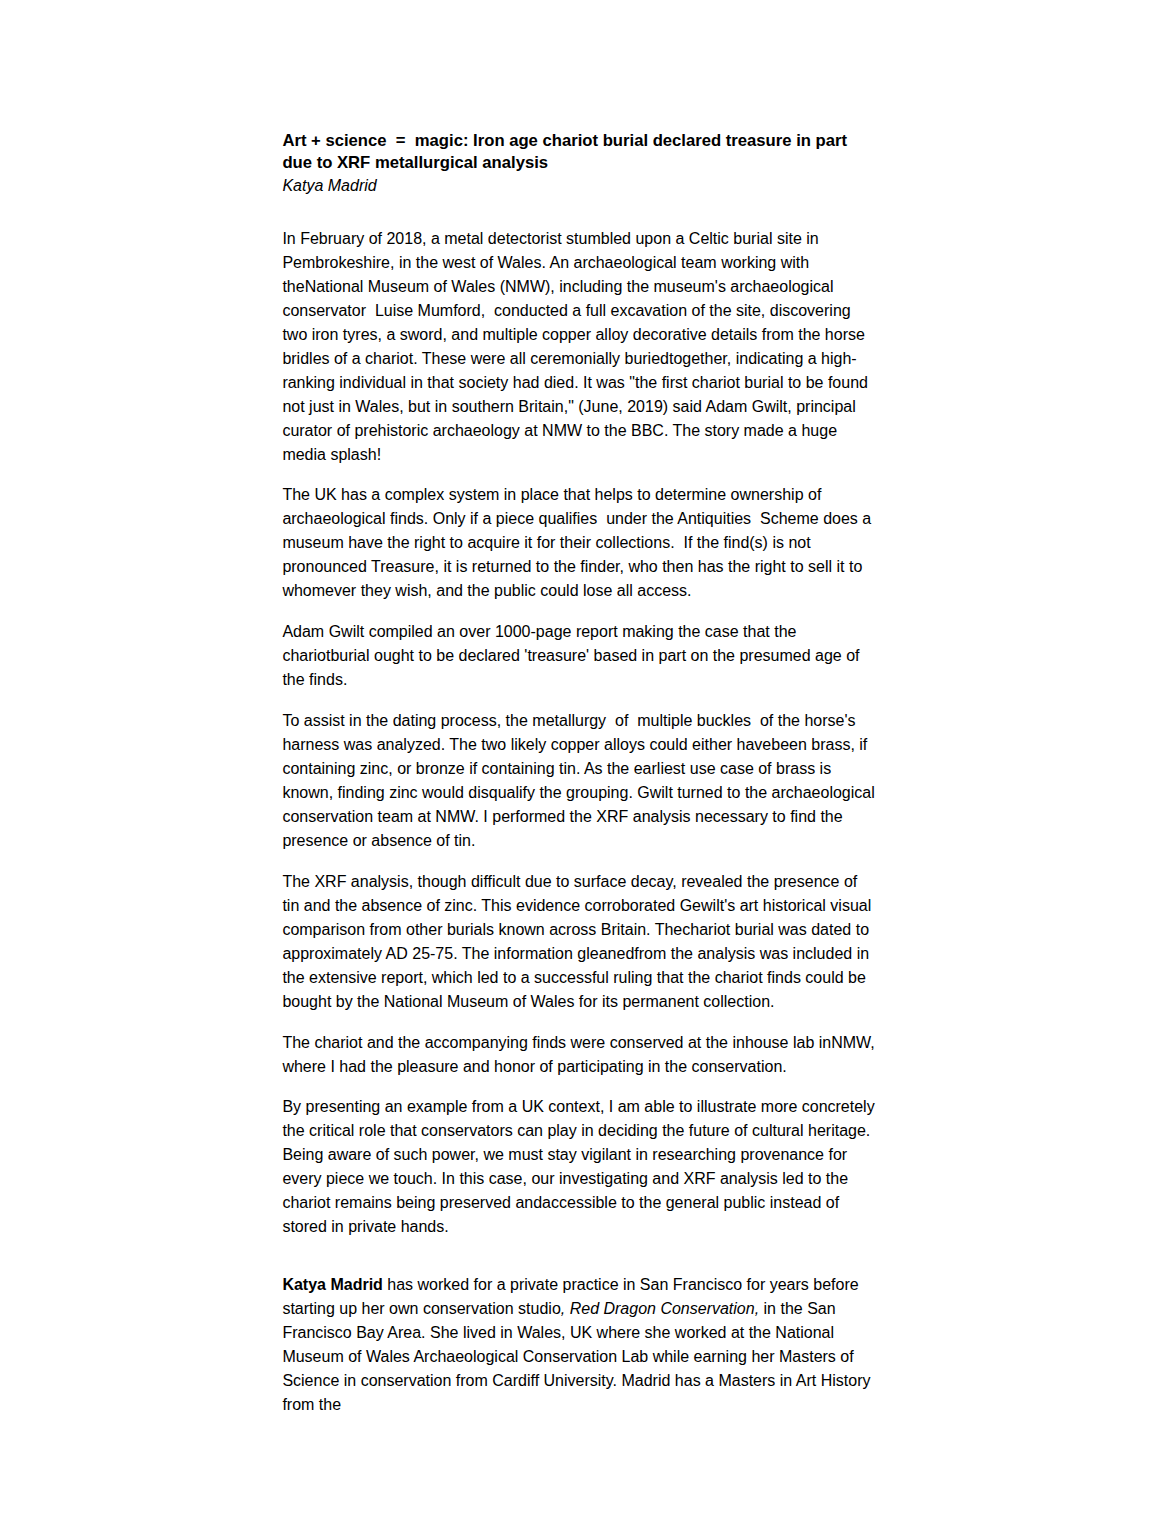Art + science = magic: Iron age chariot burial declared treasure in part due to XRF metallurgical analysis
Katya Madrid
In February of 2018, a metal detectorist stumbled upon a Celtic burial site in Pembrokeshire, in the west of Wales. An archaeological team working with theNational Museum of Wales (NMW), including the museum's archaeological conservator Luise Mumford, conducted a full excavation of the site, discovering two iron tyres, a sword, and multiple copper alloy decorative details from the horse bridles of a chariot. These were all ceremonially buriedtogether, indicating a high-ranking individual in that society had died. It was "the first chariot burial to be found not just in Wales, but in southern Britain," (June, 2019) said Adam Gwilt, principal curator of prehistoric archaeology at NMW to the BBC. The story made a huge media splash!
The UK has a complex system in place that helps to determine ownership of archaeological finds. Only if a piece qualifies under the Antiquities Scheme does a museum have the right to acquire it for their collections. If the find(s) is not pronounced Treasure, it is returned to the finder, who then has the right to sell it to whomever they wish, and the public could lose all access.
Adam Gwilt compiled an over 1000-page report making the case that the chariotburial ought to be declared 'treasure' based in part on the presumed age of the finds.
To assist in the dating process, the metallurgy of multiple buckles of the horse's harness was analyzed. The two likely copper alloys could either havebeen brass, if containing zinc, or bronze if containing tin. As the earliest use case of brass is known, finding zinc would disqualify the grouping. Gwilt turned to the archaeological conservation team at NMW. I performed the XRF analysis necessary to find the presence or absence of tin.
The XRF analysis, though difficult due to surface decay, revealed the presence of tin and the absence of zinc. This evidence corroborated Gewilt's art historical visual comparison from other burials known across Britain. Thechariot burial was dated to approximately AD 25-75. The information gleanedfrom the analysis was included in the extensive report, which led to a successful ruling that the chariot finds could be bought by the National Museum of Wales for its permanent collection.
The chariot and the accompanying finds were conserved at the inhouse lab inNMW, where I had the pleasure and honor of participating in the conservation.
By presenting an example from a UK context, I am able to illustrate more concretely the critical role that conservators can play in deciding the future of cultural heritage. Being aware of such power, we must stay vigilant in researching provenance for every piece we touch. In this case, our investigating and XRF analysis led to the chariot remains being preserved andaccessible to the general public instead of stored in private hands.
Katya Madrid has worked for a private practice in San Francisco for years before starting up her own conservation studio, Red Dragon Conservation, in the San Francisco Bay Area. She lived in Wales, UK where she worked at the National Museum of Wales Archaeological Conservation Lab while earning her Masters of Science in conservation from Cardiff University. Madrid has a Masters in Art History from the